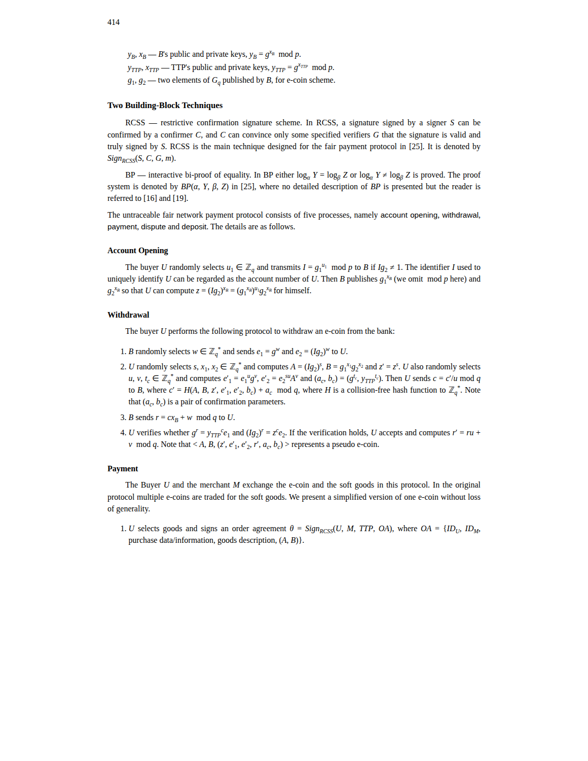414
yB, xB — B's public and private keys, yB = gxB mod p.
yTTP, xTTP — TTP's public and private keys, yTTP = gxTTP mod p.
g1, g2 — two elements of Gq published by B, for e-coin scheme.
Two Building-Block Techniques
RCSS — restrictive confirmation signature scheme. In RCSS, a signature signed by a signer S can be confirmed by a confirmer C, and C can convince only some specified verifiers G that the signature is valid and truly signed by S. RCSS is the main technique designed for the fair payment protocol in [25]. It is denoted by SignRCSS(S, C, G, m).
BP — interactive bi-proof of equality. In BP either logα Y = logβ Z or logα Y ≠ logβ Z is proved. The proof system is denoted by BP(α, Y, β, Z) in [25], where no detailed description of BP is presented but the reader is referred to [16] and [19].
The untraceable fair network payment protocol consists of five processes, namely account opening, withdrawal, payment, dispute and deposit. The details are as follows.
Account Opening
The buyer U randomly selects u1 ∈ ℤq and transmits I = g1u1 mod p to B if Ig2 ≠ 1. The identifier I used to uniquely identify U can be regarded as the account number of U. Then B publishes g1xB (we omit mod p here) and g2xB so that U can compute z = (Ig2)xB = (g1xB)u1g2xB for himself.
Withdrawal
The buyer U performs the following protocol to withdraw an e-coin from the bank:
B randomly selects w ∈ ℤq* and sends e1 = gw and e2 = (Ig2)w to U.
U randomly selects s, x1, x2 ∈ ℤq* and computes A = (Ig2)s, B = g1x1g2x2 and z′ = zs. U also randomly selects u, v, tc ∈ ℤq* and computes e′1 = e1ugv, e′2 = e2suAv and (ac, bc) = (gtc, yTTPtc). Then U sends c = c′/u mod q to B, where c′ = H(A, B, z′, e′1, e′2, bc) + ac mod q, where H is a collision-free hash function to ℤq*. Note that (ac, bc) is a pair of confirmation parameters.
B sends r = cxB + w mod q to U.
U verifies whether gr = yTTPce1 and (Ig2)r = zce2. If the verification holds, U accepts and computes r′ = ru + v mod q. Note that < A, B, (z′, e′1, e′2, r′, ac, bc) > represents a pseudo e-coin.
Payment
The Buyer U and the merchant M exchange the e-coin and the soft goods in this protocol. In the original protocol multiple e-coins are traded for the soft goods. We present a simplified version of one e-coin without loss of generality.
U selects goods and signs an order agreement θ = SignRCSS(U, M, TTP, OA), where OA = {IDU, IDM, purchase data/information, goods description, (A, B)}.